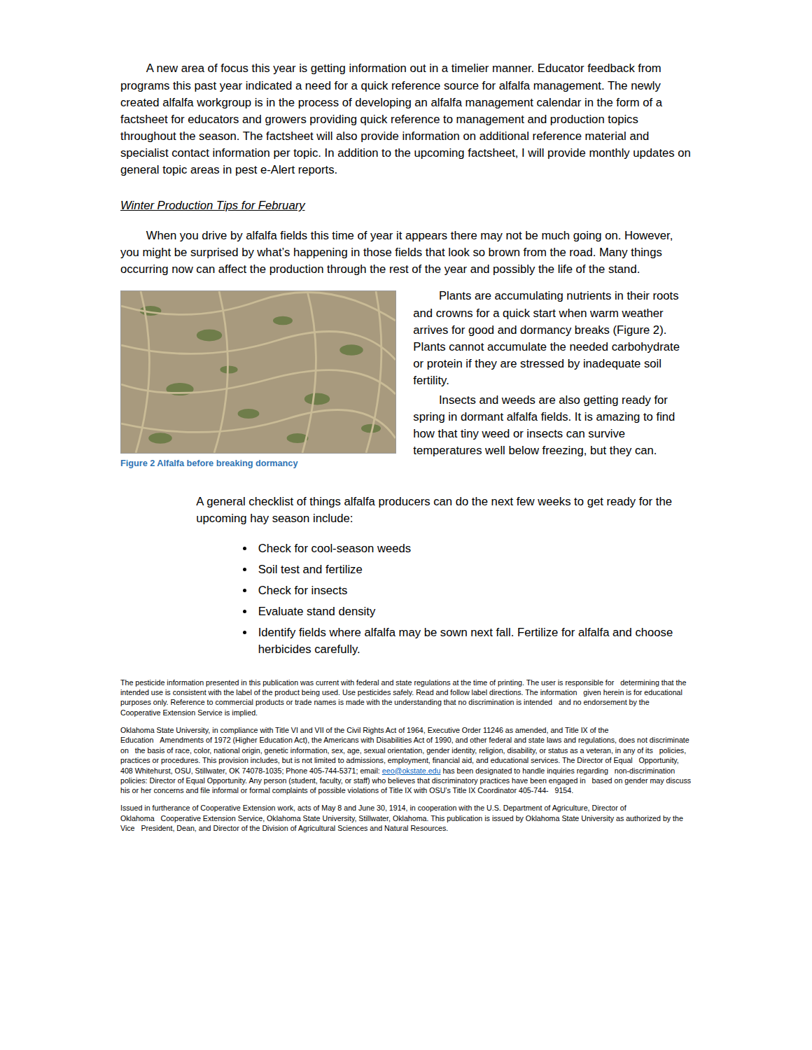A new area of focus this year is getting information out in a timelier manner. Educator feedback from programs this past year indicated a need for a quick reference source for alfalfa management. The newly created alfalfa workgroup is in the process of developing an alfalfa management calendar in the form of a factsheet for educators and growers providing quick reference to management and production topics throughout the season. The factsheet will also provide information on additional reference material and specialist contact information per topic. In addition to the upcoming factsheet, I will provide monthly updates on general topic areas in pest e-Alert reports.
Winter Production Tips for February
When you drive by alfalfa fields this time of year it appears there may not be much going on. However, you might be surprised by what’s happening in those fields that look so brown from the road. Many things occurring now can affect the production through the rest of the year and possibly the life of the stand.
Figure 2 Alfalfa before breaking dormancy
Plants are accumulating nutrients in their roots and crowns for a quick start when warm weather arrives for good and dormancy breaks (Figure 2). Plants cannot accumulate the needed carbohydrate or protein if they are stressed by inadequate soil fertility.
Insects and weeds are also getting ready for spring in dormant alfalfa fields. It is amazing to find how that tiny weed or insects can survive temperatures well below freezing, but they can.
A general checklist of things alfalfa producers can do the next few weeks to get ready for the upcoming hay season include:
Check for cool-season weeds
Soil test and fertilize
Check for insects
Evaluate stand density
Identify fields where alfalfa may be sown next fall. Fertilize for alfalfa and choose herbicides carefully.
The pesticide information presented in this publication was current with federal and state regulations at the time of printing. The user is responsible for determining that the intended use is consistent with the label of the product being used. Use pesticides safely. Read and follow label directions. The information given herein is for educational purposes only. Reference to commercial products or trade names is made with the understanding that no discrimination is intended and no endorsement by the Cooperative Extension Service is implied.
Oklahoma State University, in compliance with Title VI and VII of the Civil Rights Act of 1964, Executive Order 11246 as amended, and Title IX of the Education Amendments of 1972 (Higher Education Act), the Americans with Disabilities Act of 1990, and other federal and state laws and regulations, does not discriminate on the basis of race, color, national origin, genetic information, sex, age, sexual orientation, gender identity, religion, disability, or status as a veteran, in any of its policies, practices or procedures. This provision includes, but is not limited to admissions, employment, financial aid, and educational services. The Director of Equal Opportunity, 408 Whitehurst, OSU, Stillwater, OK 74078-1035; Phone 405-744-5371; email: eeo@okstate.edu has been designated to handle inquiries regarding non-discrimination policies: Director of Equal Opportunity. Any person (student, faculty, or staff) who believes that discriminatory practices have been engaged in based on gender may discuss his or her concerns and file informal or formal complaints of possible violations of Title IX with OSU’s Title IX Coordinator 405-744- 9154.
Issued in furtherance of Cooperative Extension work, acts of May 8 and June 30, 1914, in cooperation with the U.S. Department of Agriculture, Director of Oklahoma Cooperative Extension Service, Oklahoma State University, Stillwater, Oklahoma. This publication is issued by Oklahoma State University as authorized by the Vice President, Dean, and Director of the Division of Agricultural Sciences and Natural Resources.